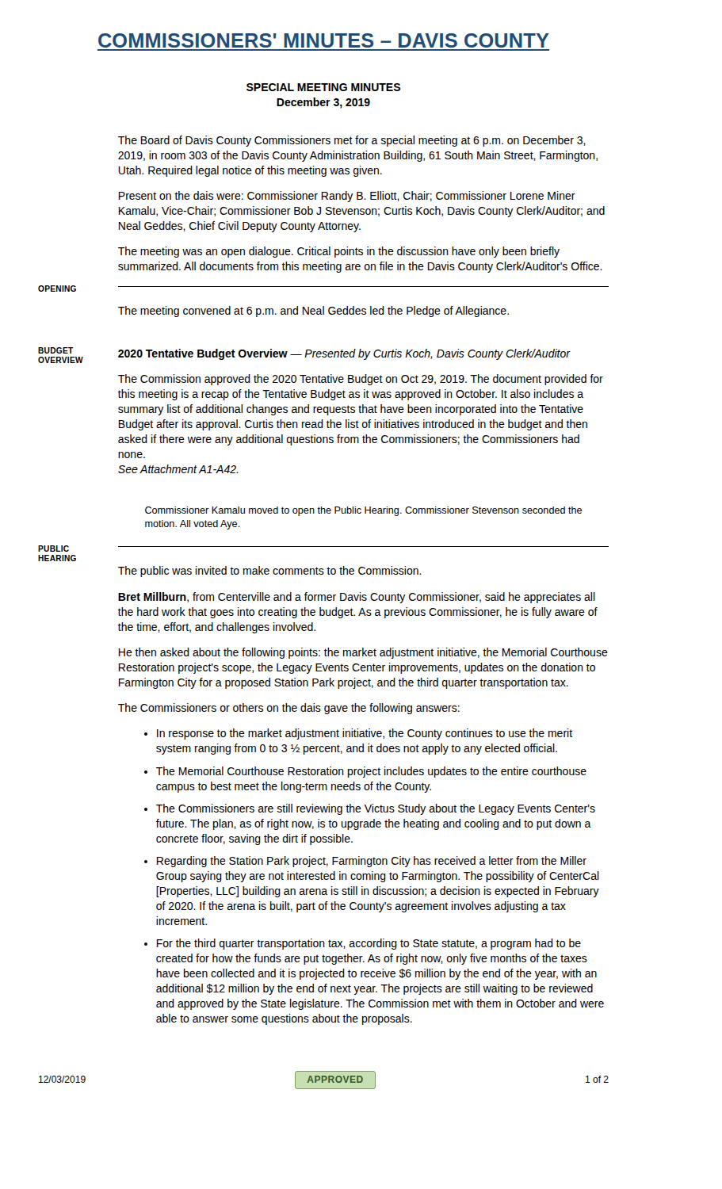COMMISSIONERS' MINUTES – DAVIS COUNTY
SPECIAL MEETING MINUTES
December 3, 2019
| | The Board of Davis County Commissioners met for a special meeting at 6 p.m. on December 3, 2019, in room 303 of the Davis County Administration Building, 61 South Main Street, Farmington, Utah. Required legal notice of this meeting was given. Present on the dais were: Commissioner Randy B. Elliott, Chair; Commissioner Lorene Miner Kamalu, Vice-Chair; Commissioner Bob J Stevenson; Curtis Koch, Davis County Clerk/Auditor; and Neal Geddes, Chief Civil Deputy County Attorney. The meeting was an open dialogue. Critical points in the discussion have only been briefly summarized. All documents from this meeting are on file in the Davis County Clerk/Auditor's Office. |
| OPENING | The meeting convened at 6 p.m. and Neal Geddes led the Pledge of Allegiance. |
| BUDGET OVERVIEW | 2020 Tentative Budget Overview — Presented by Curtis Koch, Davis County Clerk/Auditor The Commission approved the 2020 Tentative Budget on Oct 29, 2019. The document provided for this meeting is a recap of the Tentative Budget as it was approved in October. It also includes a summary list of additional changes and requests that have been incorporated into the Tentative Budget after its approval. Curtis then read the list of initiatives introduced in the budget and then asked if there were any additional questions from the Commissioners; the Commissioners had none. See Attachment A1-A42. Commissioner Kamalu moved to open the Public Hearing. Commissioner Stevenson seconded the motion. All voted Aye. |
| PUBLIC HEARING | The public was invited to make comments to the Commission. Bret Millburn , from Centerville and a former Davis County Commissioner, said he appreciates all the hard work that goes into creating the budget. As a previous Commissioner, he is fully aware of the time, effort, and challenges involved. He then asked about the following points: the market adjustment initiative, the Memorial Courthouse Restoration project's scope, the Legacy Events Center improvements, updates on the donation to Farmington City for a proposed Station Park project, and the third quarter transportation tax. The Commissioners or others on the dais gave the following answers: In response to the market adjustment initiative, the County continues to use the merit system ranging from 0 to 3 ½ percent, and it does not apply to any elected official. The Memorial Courthouse Restoration project includes updates to the entire courthouse campus to best meet the long-term needs of the County. The Commissioners are still reviewing the Victus Study about the Legacy Events Center's future. The plan, as of right now, is to upgrade the heating and cooling and to put down a concrete floor, saving the dirt if possible. Regarding the Station Park project, Farmington City has received a letter from the Miller Group saying they are not interested in coming to Farmington. The possibility of CenterCal [Properties, LLC] building an arena is still in discussion; a decision is expected in February of 2020. If the arena is built, part of the County's agreement involves adjusting a tax increment. For the third quarter transportation tax, according to State statute, a program had to be created for how the funds are put together. As of right now, only five months of the taxes have been collected and it is projected to receive $6 million by the end of the year, with an additional $12 million by the end of next year. The projects are still waiting to be reviewed and approved by the State legislature. The Commission met with them in October and were able to answer some questions about the proposals. |
12/03/2019 APPROVED 1 of 2